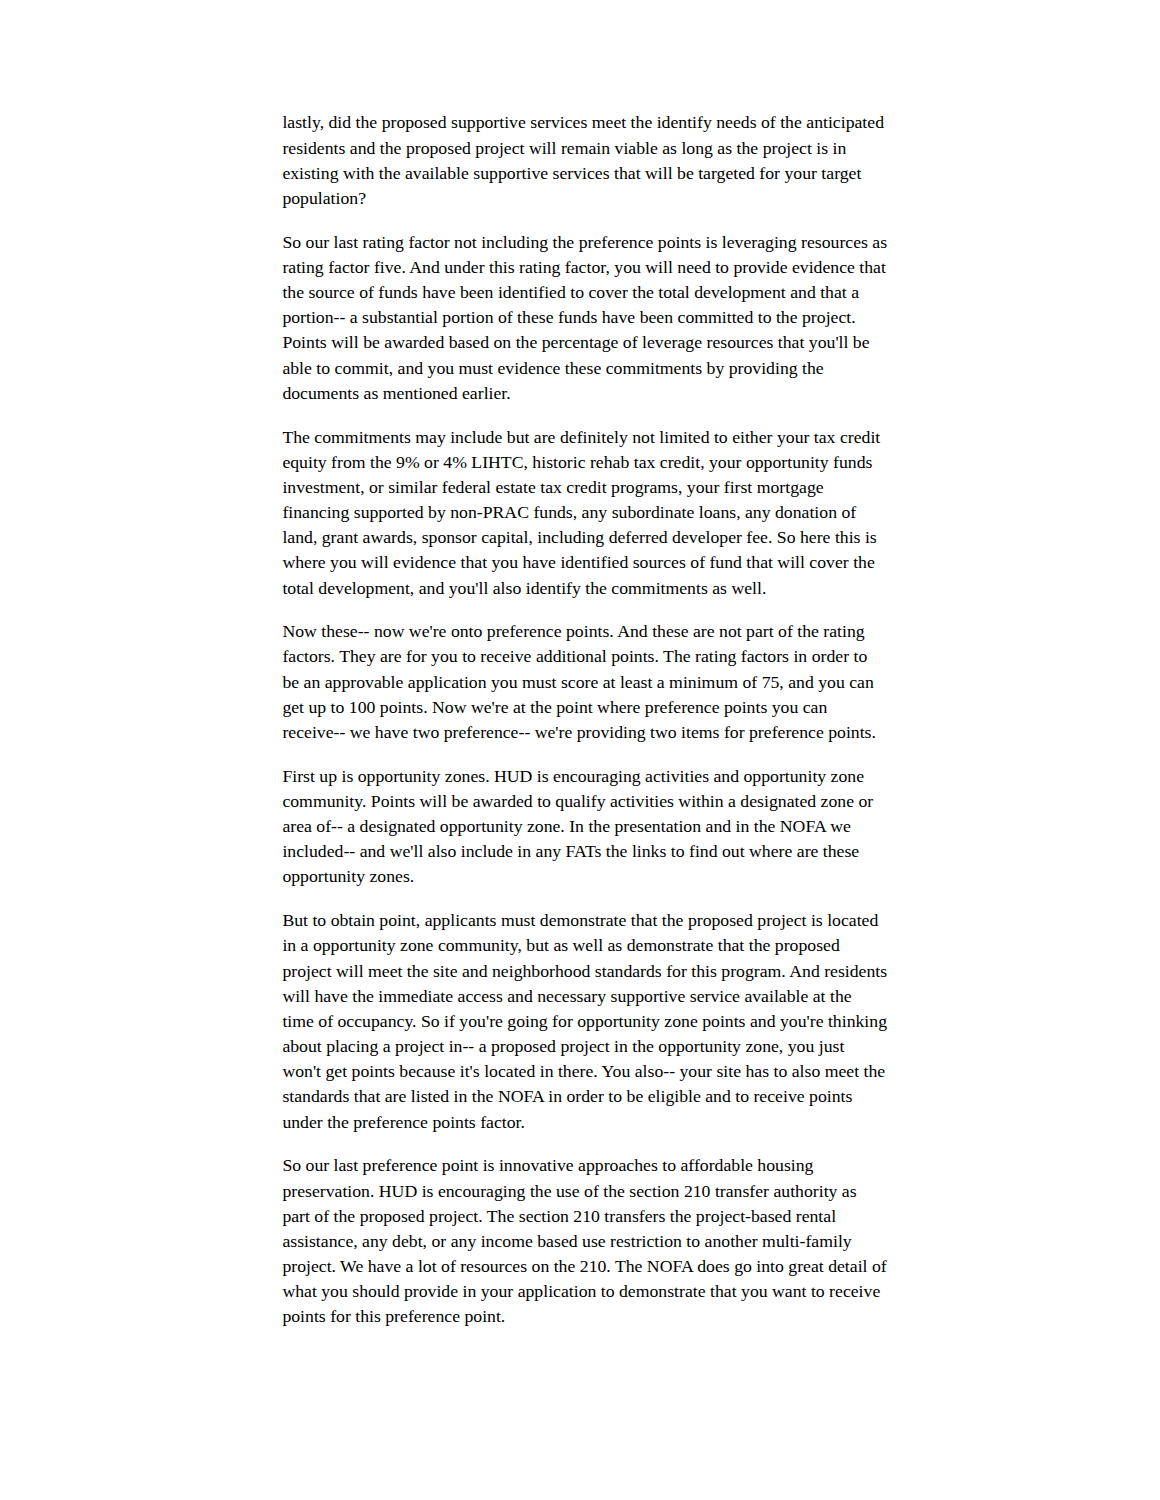lastly, did the proposed supportive services meet the identify needs of the anticipated residents and the proposed project will remain viable as long as the project is in existing with the available supportive services that will be targeted for your target population?
So our last rating factor not including the preference points is leveraging resources as rating factor five. And under this rating factor, you will need to provide evidence that the source of funds have been identified to cover the total development and that a portion-- a substantial portion of these funds have been committed to the project. Points will be awarded based on the percentage of leverage resources that you'll be able to commit, and you must evidence these commitments by providing the documents as mentioned earlier.
The commitments may include but are definitely not limited to either your tax credit equity from the 9% or 4% LIHTC, historic rehab tax credit, your opportunity funds investment, or similar federal estate tax credit programs, your first mortgage financing supported by non-PRAC funds, any subordinate loans, any donation of land, grant awards, sponsor capital, including deferred developer fee. So here this is where you will evidence that you have identified sources of fund that will cover the total development, and you'll also identify the commitments as well.
Now these-- now we're onto preference points. And these are not part of the rating factors. They are for you to receive additional points. The rating factors in order to be an approvable application you must score at least a minimum of 75, and you can get up to 100 points. Now we're at the point where preference points you can receive-- we have two preference-- we're providing two items for preference points.
First up is opportunity zones. HUD is encouraging activities and opportunity zone community. Points will be awarded to qualify activities within a designated zone or area of-- a designated opportunity zone. In the presentation and in the NOFA we included-- and we'll also include in any FATs the links to find out where are these opportunity zones.
But to obtain point, applicants must demonstrate that the proposed project is located in a opportunity zone community, but as well as demonstrate that the proposed project will meet the site and neighborhood standards for this program. And residents will have the immediate access and necessary supportive service available at the time of occupancy. So if you're going for opportunity zone points and you're thinking about placing a project in-- a proposed project in the opportunity zone, you just won't get points because it's located in there. You also-- your site has to also meet the standards that are listed in the NOFA in order to be eligible and to receive points under the preference points factor.
So our last preference point is innovative approaches to affordable housing preservation. HUD is encouraging the use of the section 210 transfer authority as part of the proposed project. The section 210 transfers the project-based rental assistance, any debt, or any income based use restriction to another multi-family project. We have a lot of resources on the 210. The NOFA does go into great detail of what you should provide in your application to demonstrate that you want to receive points for this preference point.